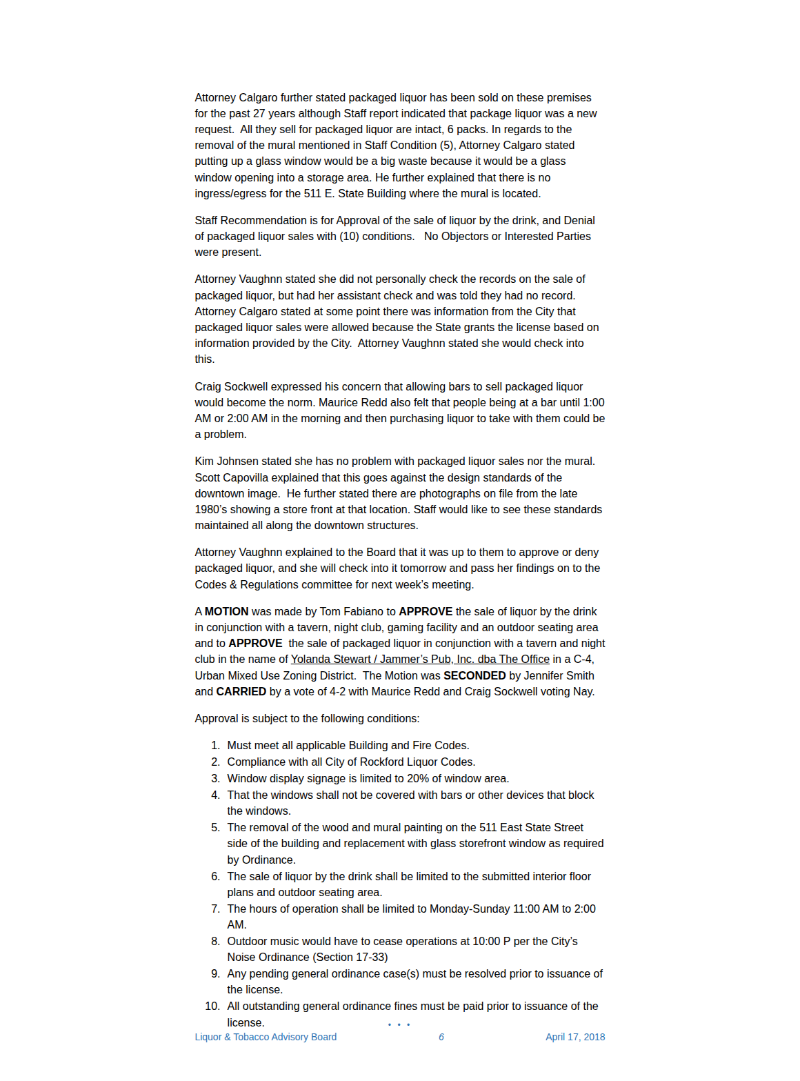Attorney Calgaro further stated packaged liquor has been sold on these premises for the past 27 years although Staff report indicated that package liquor was a new request. All they sell for packaged liquor are intact, 6 packs. In regards to the removal of the mural mentioned in Staff Condition (5), Attorney Calgaro stated putting up a glass window would be a big waste because it would be a glass window opening into a storage area. He further explained that there is no ingress/egress for the 511 E. State Building where the mural is located.
Staff Recommendation is for Approval of the sale of liquor by the drink, and Denial of packaged liquor sales with (10) conditions. No Objectors or Interested Parties were present.
Attorney Vaughnn stated she did not personally check the records on the sale of packaged liquor, but had her assistant check and was told they had no record. Attorney Calgaro stated at some point there was information from the City that packaged liquor sales were allowed because the State grants the license based on information provided by the City. Attorney Vaughnn stated she would check into this.
Craig Sockwell expressed his concern that allowing bars to sell packaged liquor would become the norm. Maurice Redd also felt that people being at a bar until 1:00 AM or 2:00 AM in the morning and then purchasing liquor to take with them could be a problem.
Kim Johnsen stated she has no problem with packaged liquor sales nor the mural. Scott Capovilla explained that this goes against the design standards of the downtown image. He further stated there are photographs on file from the late 1980’s showing a store front at that location. Staff would like to see these standards maintained all along the downtown structures.
Attorney Vaughnn explained to the Board that it was up to them to approve or deny packaged liquor, and she will check into it tomorrow and pass her findings on to the Codes & Regulations committee for next week’s meeting.
A MOTION was made by Tom Fabiano to APPROVE the sale of liquor by the drink in conjunction with a tavern, night club, gaming facility and an outdoor seating area and to APPROVE the sale of packaged liquor in conjunction with a tavern and night club in the name of Yolanda Stewart / Jammer’s Pub, Inc. dba The Office in a C-4, Urban Mixed Use Zoning District. The Motion was SECONDED by Jennifer Smith and CARRIED by a vote of 4-2 with Maurice Redd and Craig Sockwell voting Nay.
Approval is subject to the following conditions:
Must meet all applicable Building and Fire Codes.
Compliance with all City of Rockford Liquor Codes.
Window display signage is limited to 20% of window area.
That the windows shall not be covered with bars or other devices that block the windows.
The removal of the wood and mural painting on the 511 East State Street side of the building and replacement with glass storefront window as required by Ordinance.
The sale of liquor by the drink shall be limited to the submitted interior floor plans and outdoor seating area.
The hours of operation shall be limited to Monday-Sunday 11:00 AM to 2:00 AM.
Outdoor music would have to cease operations at 10:00 P per the City’s Noise Ordinance (Section 17-33)
Any pending general ordinance case(s) must be resolved prior to issuance of the license.
All outstanding general ordinance fines must be paid prior to issuance of the license.
• • •
Liquor & Tobacco Advisory Board
April 17, 2018
6